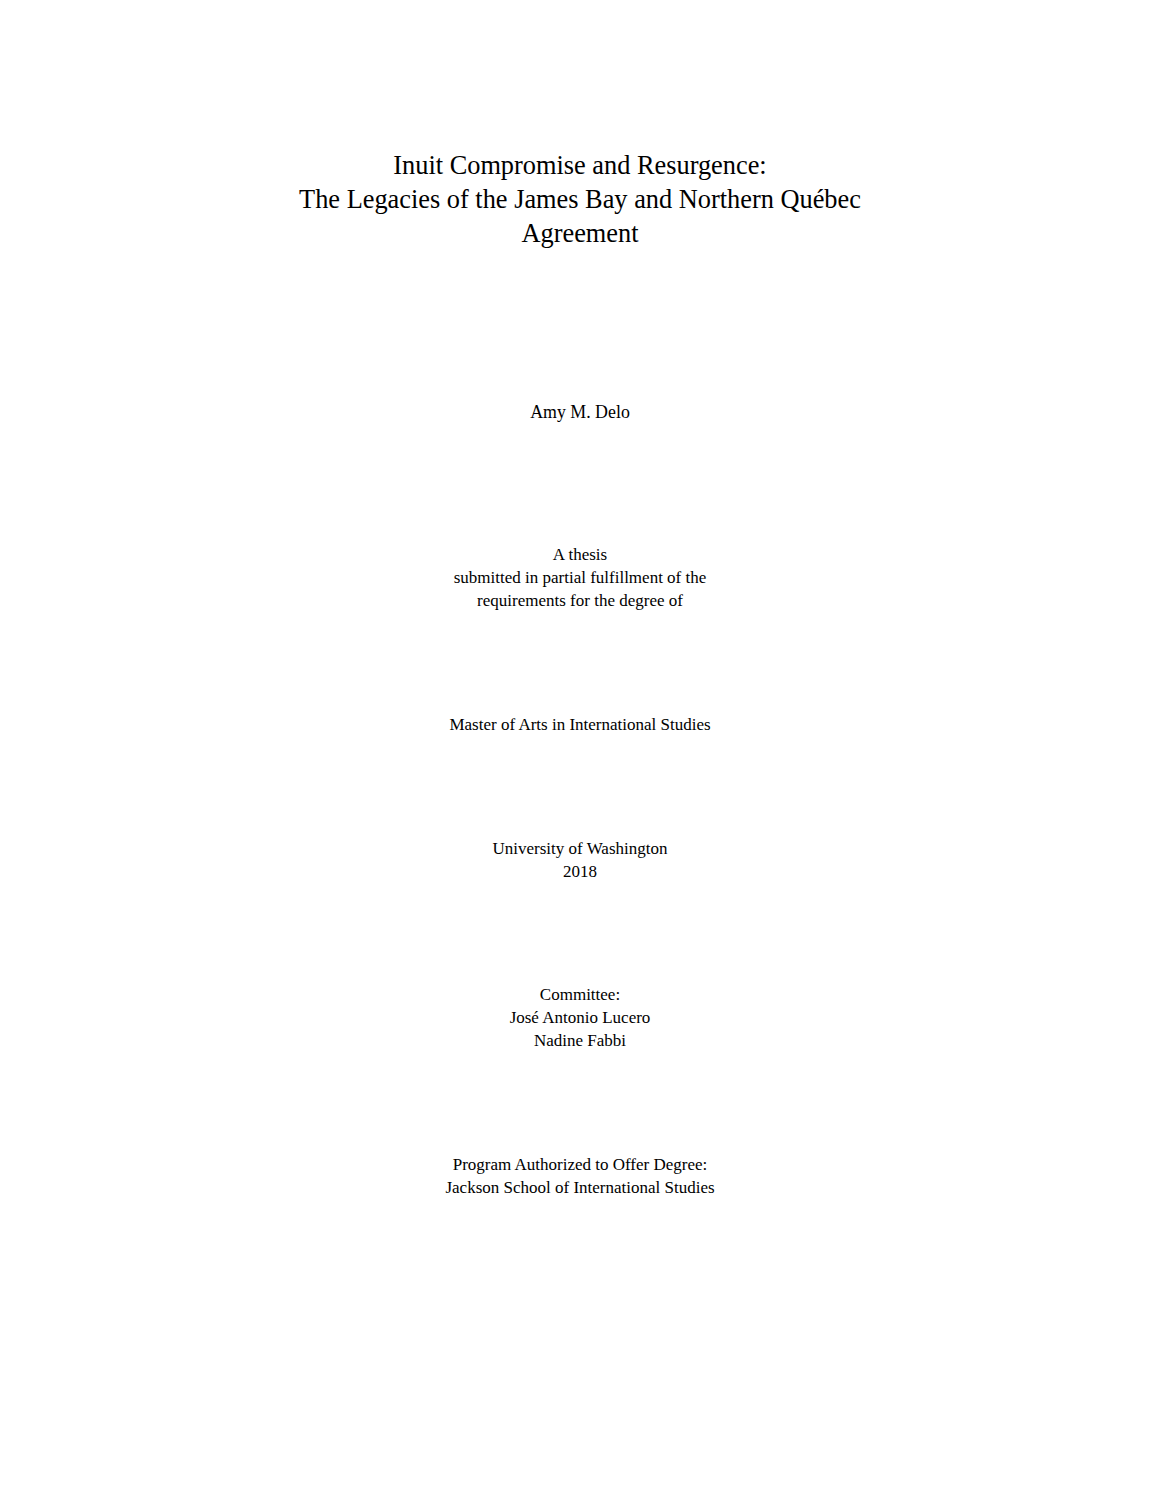Inuit Compromise and Resurgence:
The Legacies of the James Bay and Northern Québec Agreement
Amy M. Delo
A thesis
submitted in partial fulfillment of the
requirements for the degree of
Master of Arts in International Studies
University of Washington
2018
Committee:
José Antonio Lucero
Nadine Fabbi
Program Authorized to Offer Degree:
Jackson School of International Studies